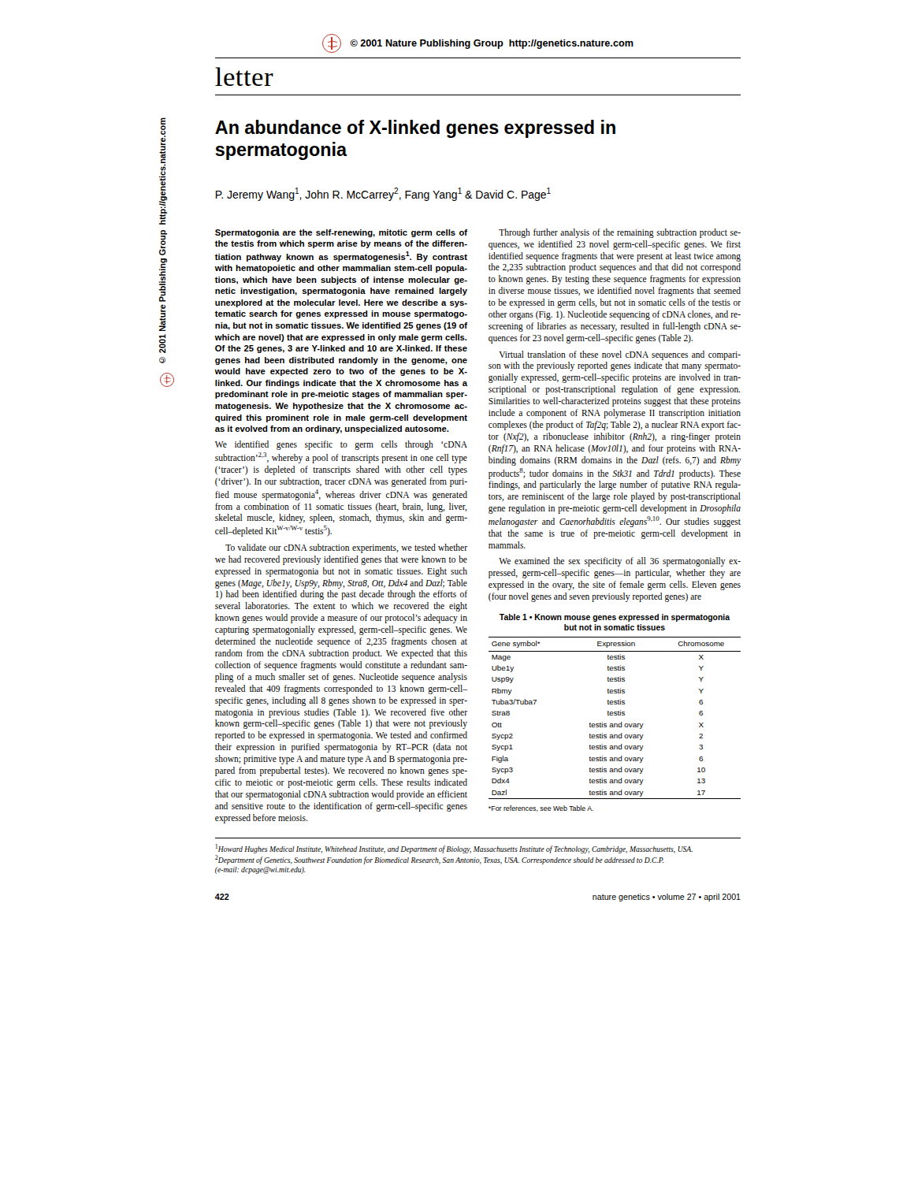© 2001 Nature Publishing Group http://genetics.nature.com
letter
An abundance of X-linked genes expressed in spermatogonia
P. Jeremy Wang1, John R. McCarrey2, Fang Yang1 & David C. Page1
Spermatogonia are the self-renewing, mitotic germ cells of the testis from which sperm arise by means of the differentiation pathway known as spermatogenesis1. By contrast with hematopoietic and other mammalian stem-cell populations, which have been subjects of intense molecular genetic investigation, spermatogonia have remained largely unexplored at the molecular level. Here we describe a systematic search for genes expressed in mouse spermatogonia, but not in somatic tissues. We identified 25 genes (19 of which are novel) that are expressed in only male germ cells. Of the 25 genes, 3 are Y-linked and 10 are X-linked. If these genes had been distributed randomly in the genome, one would have expected zero to two of the genes to be X-linked. Our findings indicate that the X chromosome has a predominant role in pre-meiotic stages of mammalian spermatogenesis. We hypothesize that the X chromosome acquired this prominent role in male germ-cell development as it evolved from an ordinary, unspecialized autosome.
We identified genes specific to germ cells through ‘cDNA subtraction’2,3, whereby a pool of transcripts present in one cell type (‘tracer’) is depleted of transcripts shared with other cell types (‘driver’). In our subtraction, tracer cDNA was generated from purified mouse spermatogonia4, whereas driver cDNA was generated from a combination of 11 somatic tissues (heart, brain, lung, liver, skeletal muscle, kidney, spleen, stomach, thymus, skin and germ-cell–depleted KitW-v/W-v testis5).
To validate our cDNA subtraction experiments, we tested whether we had recovered previously identified genes that were known to be expressed in spermatogonia but not in somatic tissues. Eight such genes (Mage, Ube1y, Usp9y, Rbmy, Stra8, Ott, Ddx4 and Dazl; Table 1) had been identified during the past decade through the efforts of several laboratories. The extent to which we recovered the eight known genes would provide a measure of our protocol’s adequacy in capturing spermatogonially expressed, germ-cell–specific genes. We determined the nucleotide sequence of 2,235 fragments chosen at random from the cDNA subtraction product. We expected that this collection of sequence fragments would constitute a redundant sampling of a much smaller set of genes. Nucleotide sequence analysis revealed that 409 fragments corresponded to 13 known germ-cell–specific genes, including all 8 genes shown to be expressed in spermatogonia in previous studies (Table 1). We recovered five other known germ-cell–specific genes (Table 1) that were not previously reported to be expressed in spermatogonia. We tested and confirmed their expression in purified spermatogonia by RT–PCR (data not shown; primitive type A and mature type A and B spermatogonia prepared from prepubertal testes). We recovered no known genes specific to meiotic or post-meiotic germ cells. These results indicated that our spermatogonial cDNA subtraction would provide an efficient and sensitive route to the identification of germ-cell–specific genes expressed before meiosis.
Through further analysis of the remaining subtraction product sequences, we identified 23 novel germ-cell–specific genes. We first identified sequence fragments that were present at least twice among the 2,235 subtraction product sequences and that did not correspond to known genes. By testing these sequence fragments for expression in diverse mouse tissues, we identified novel fragments that seemed to be expressed in germ cells, but not in somatic cells of the testis or other organs (Fig. 1). Nucleotide sequencing of cDNA clones, and rescreening of libraries as necessary, resulted in full-length cDNA sequences for 23 novel germ-cell–specific genes (Table 2).
Virtual translation of these novel cDNA sequences and comparison with the previously reported genes indicate that many spermatogonially expressed, germ-cell–specific proteins are involved in transcriptional or post-transcriptional regulation of gene expression. Similarities to well-characterized proteins suggest that these proteins include a component of RNA polymerase II transcription initiation complexes (the product of Taf2q; Table 2), a nuclear RNA export factor (Nxf2), a ribonuclease inhibitor (Rnh2), a ring-finger protein (Rnf17), an RNA helicase (Mov10l1), and four proteins with RNA-binding domains (RRM domains in the Dazl (refs. 6,7) and Rbmy products8; tudor domains in the Stk31 and Tdrd1 products). These findings, and particularly the large number of putative RNA regulators, are reminiscent of the large role played by post-transcriptional gene regulation in pre-meiotic germ-cell development in Drosophila melanogaster and Caenorhabditis elegans9,10. Our studies suggest that the same is true of pre-meiotic germ-cell development in mammals.
We examined the sex specificity of all 36 spermatogonially expressed, germ-cell–specific genes—in particular, whether they are expressed in the ovary, the site of female germ cells. Eleven genes (four novel genes and seven previously reported genes) are
Table 1 • Known mouse genes expressed in spermatogonia but not in somatic tissues
| Gene symbol* | Expression | Chromosome |
| --- | --- | --- |
| Mage | testis | X |
| Ube1y | testis | Y |
| Usp9y | testis | Y |
| Rbmy | testis | Y |
| Tuba3/Tuba7 | testis | 6 |
| Stra8 | testis | 6 |
| Ott | testis and ovary | X |
| Sycp2 | testis and ovary | 2 |
| Sycp1 | testis and ovary | 3 |
| Figla | testis and ovary | 6 |
| Sycp3 | testis and ovary | 10 |
| Ddx4 | testis and ovary | 13 |
| Dazl | testis and ovary | 17 |
*For references, see Web Table A.
1Howard Hughes Medical Institute, Whitehead Institute, and Department of Biology, Massachusetts Institute of Technology, Cambridge, Massachusetts, USA.
2Department of Genetics, Southwest Foundation for Biomedical Research, San Antonio, Texas, USA. Correspondence should be addressed to D.C.P.
(e-mail: dcpage@wi.mit.edu).
422
nature genetics • volume 27 • april 2001
© 2001 Nature Publishing Group http://genetics.nature.com